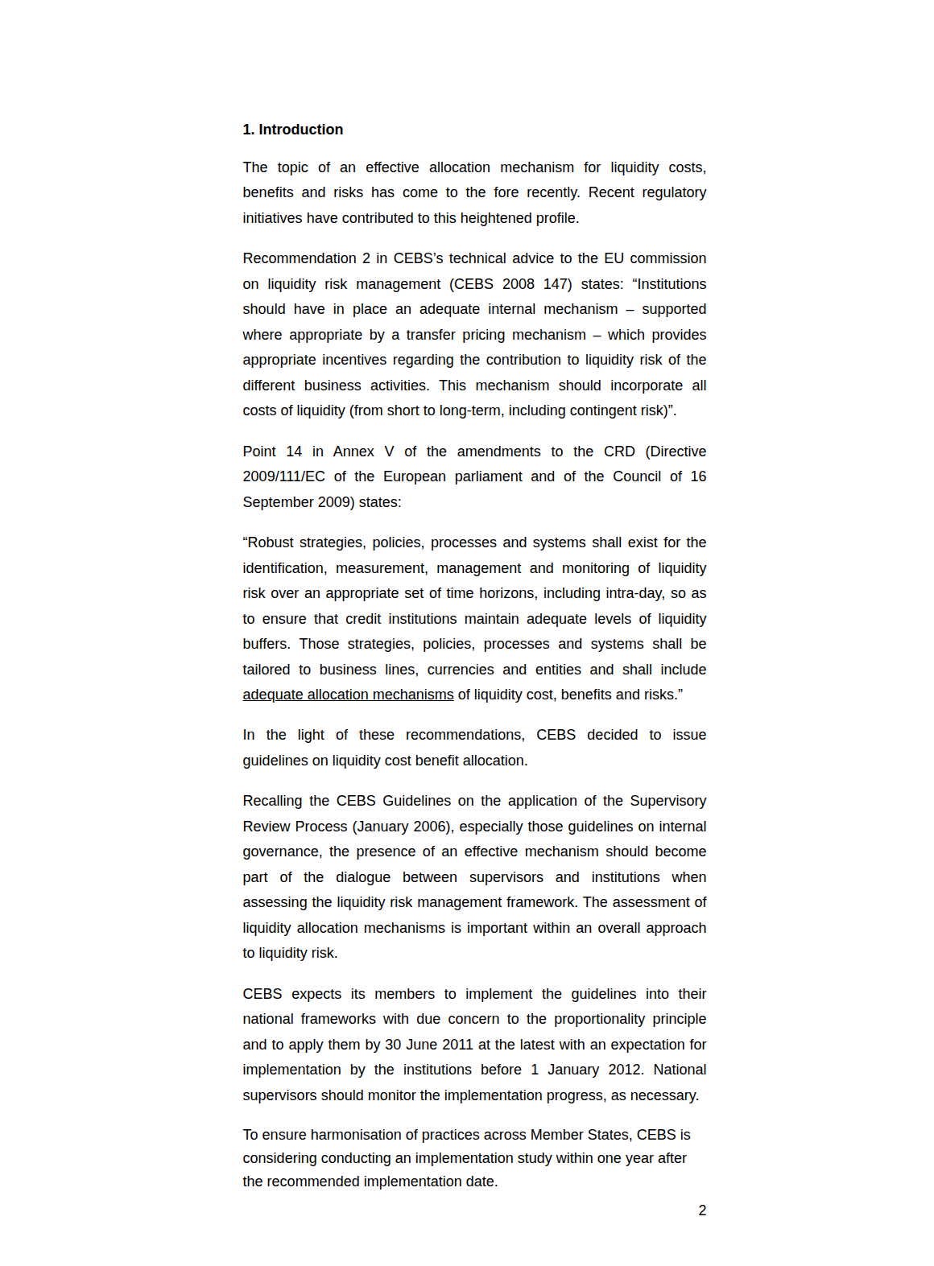1. Introduction
The topic of an effective allocation mechanism for liquidity costs, benefits and risks has come to the fore recently. Recent regulatory initiatives have contributed to this heightened profile.
Recommendation 2 in CEBS’s technical advice to the EU commission on liquidity risk management (CEBS 2008 147) states: “Institutions should have in place an adequate internal mechanism – supported where appropriate by a transfer pricing mechanism – which provides appropriate incentives regarding the contribution to liquidity risk of the different business activities. This mechanism should incorporate all costs of liquidity (from short to long-term, including contingent risk)”.
Point 14 in Annex V of the amendments to the CRD (Directive 2009/111/EC of the European parliament and of the Council of 16 September 2009) states:
“Robust strategies, policies, processes and systems shall exist for the identification, measurement, management and monitoring of liquidity risk over an appropriate set of time horizons, including intra-day, so as to ensure that credit institutions maintain adequate levels of liquidity buffers. Those strategies, policies, processes and systems shall be tailored to business lines, currencies and entities and shall include adequate allocation mechanisms of liquidity cost, benefits and risks.”
In the light of these recommendations, CEBS decided to issue guidelines on liquidity cost benefit allocation.
Recalling the CEBS Guidelines on the application of the Supervisory Review Process (January 2006), especially those guidelines on internal governance, the presence of an effective mechanism should become part of the dialogue between supervisors and institutions when assessing the liquidity risk management framework. The assessment of liquidity allocation mechanisms is important within an overall approach to liquidity risk.
CEBS expects its members to implement the guidelines into their national frameworks with due concern to the proportionality principle and to apply them by 30 June 2011 at the latest with an expectation for implementation by the institutions before 1 January 2012. National supervisors should monitor the implementation progress, as necessary.
To ensure harmonisation of practices across Member States, CEBS is considering conducting an implementation study within one year after the recommended implementation date.
2